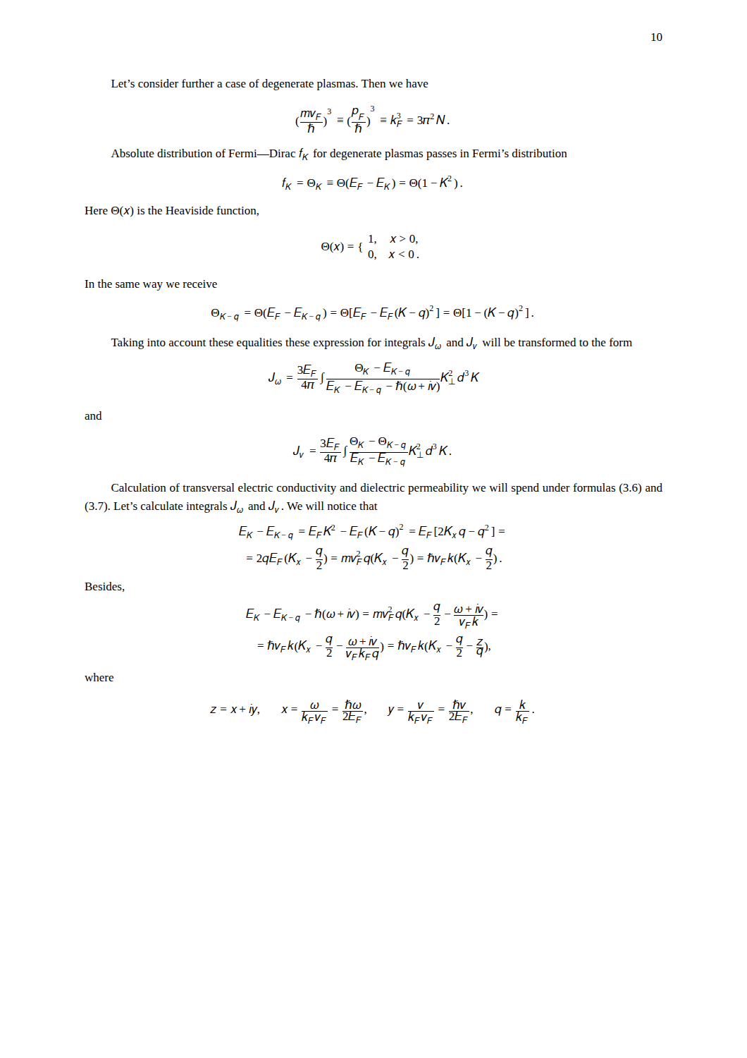10
Let’s consider further a case of degenerate plasmas. Then we have
( mvF ℏ ) 3 ≡ ( pF ℏ ) 3 ≡ kF3 = 3π2N .
Absolute distribution of Fermi—Dirac fK for degenerate plasmas passes in Fermi’s distribution
fK = ΘK ≡ Θ ( EF − EK ) = Θ ( 1 − K2 ) .
Here Θ(x) is the Heaviside function,
Θ (x) = { 1, x>0, 0, x<0.
In the same way we receive
ΘK−q = Θ( EF− EK−q ) = Θ[ EF− EF (K−q)2 ] = Θ[ 1− (K−q)2 ] .
Taking into account these equalities these expression for integrals Jω and Jν will be transformed to the form
Jω = 3EF 4π ∫ ΘK − EK−q EK − EK−q − ℏ(ω+iν) K⊥2 d3K
and
Jν = 3EF 4π ∫ ΘK − ΘK−q EK − EK−q K⊥2 d3K .
Calculation of transversal electric conductivity and dielectric permeability we will spend under formulas (3.6) and (3.7). Let’s calculate integrals Jω and Jν. We will notice that
EK − EK−q = EFK2 − EF (K−q)2 = EF [2Kxq −q2] =
= 2qEF ( Kx−q2 ) = mvF2q ( Kx−q2 ) = ℏvFk ( Kx−q2 ) .
Besides,
EK − EK−q − ℏ(ω+iν) = mvF2q ( Kx −q2 − ω+iν vFk ) =
= ℏvFk ( Kx −q2 − ω+iν vFkFq ) = ℏvFk ( Kx −q2 −zq ) ,
where
z=x+iy , x= ωkFvF = ℏω2EF , y= νkFvF = ℏν2EF , q= kkF .